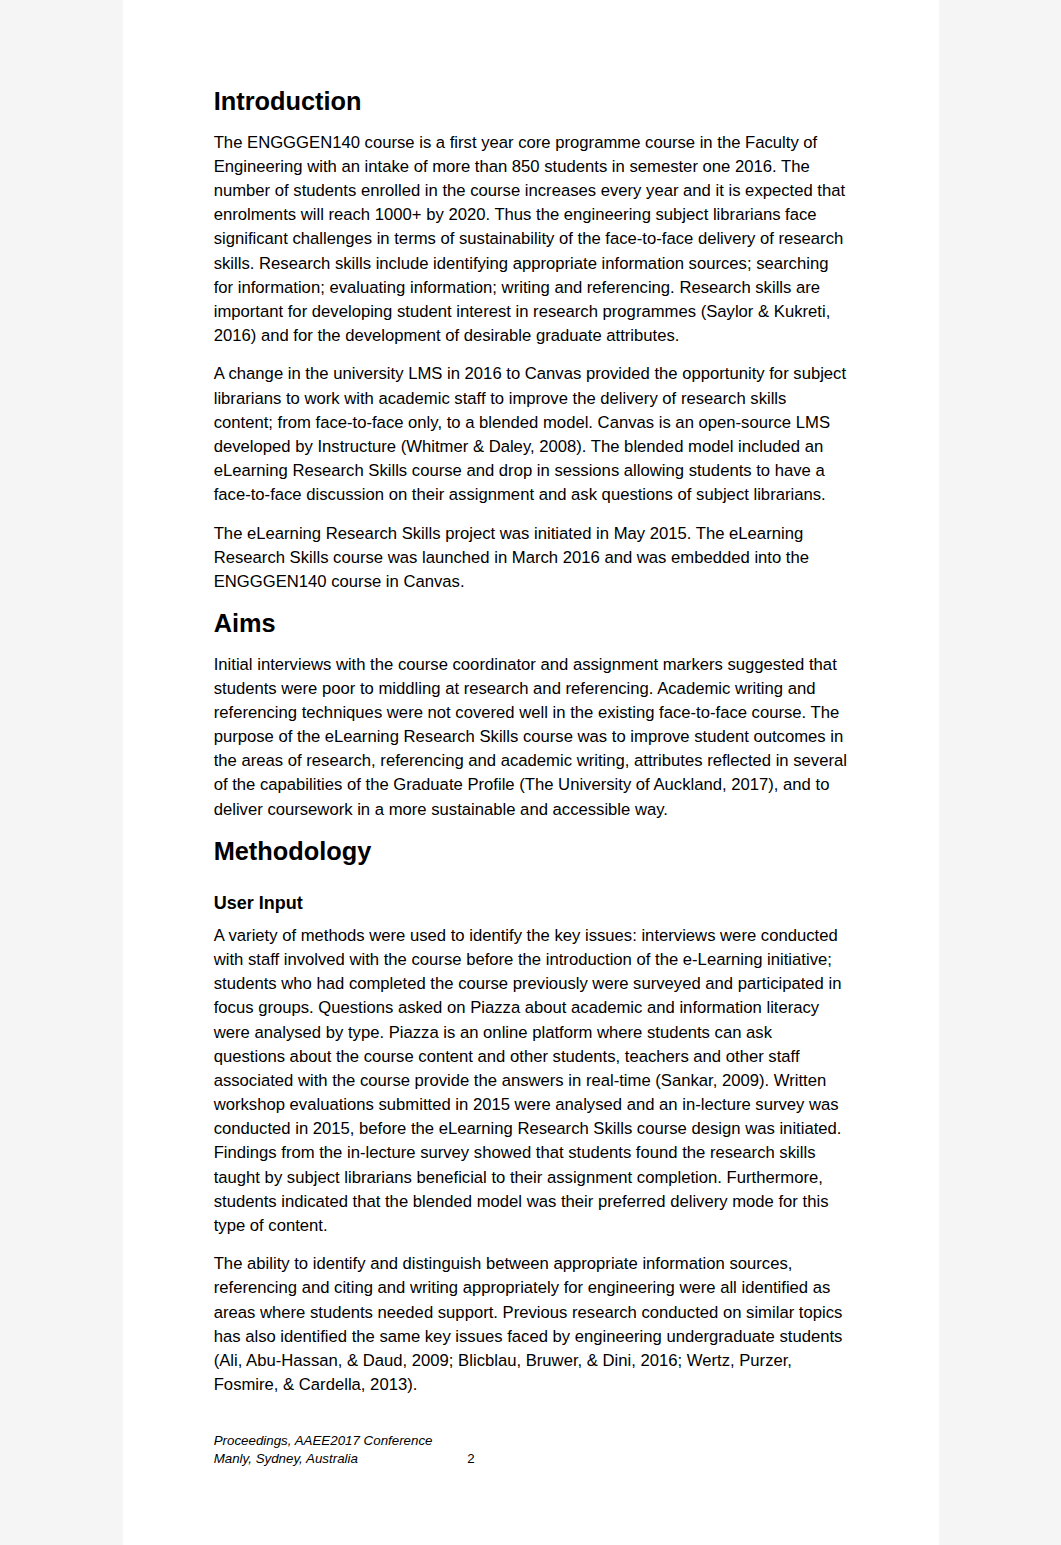Introduction
The ENGGGEN140 course is a first year core programme course in the Faculty of Engineering with an intake of more than 850 students in semester one 2016. The number of students enrolled in the course increases every year and it is expected that enrolments will reach 1000+ by 2020. Thus the engineering subject librarians face significant challenges in terms of sustainability of the face-to-face delivery of research skills. Research skills include identifying appropriate information sources; searching for information; evaluating information; writing and referencing. Research skills are important for developing student interest in research programmes (Saylor & Kukreti, 2016) and for the development of desirable graduate attributes.
A change in the university LMS in 2016 to Canvas provided the opportunity for subject librarians to work with academic staff to improve the delivery of research skills content; from face-to-face only, to a blended model. Canvas is an open-source LMS developed by Instructure (Whitmer & Daley, 2008). The blended model included an eLearning Research Skills course and drop in sessions allowing students to have a face-to-face discussion on their assignment and ask questions of subject librarians.
The eLearning Research Skills project was initiated in May 2015. The eLearning Research Skills course was launched in March 2016 and was embedded into the ENGGGEN140 course in Canvas.
Aims
Initial interviews with the course coordinator and assignment markers suggested that students were poor to middling at research and referencing. Academic writing and referencing techniques were not covered well in the existing face-to-face course. The purpose of the eLearning Research Skills course was to improve student outcomes in the areas of research, referencing and academic writing, attributes reflected in several of the capabilities of the Graduate Profile (The University of Auckland, 2017), and to deliver coursework in a more sustainable and accessible way.
Methodology
User Input
A variety of methods were used to identify the key issues: interviews were conducted with staff involved with the course before the introduction of the e-Learning initiative; students who had completed the course previously were surveyed and participated in focus groups. Questions asked on Piazza about academic and information literacy were analysed by type. Piazza is an online platform where students can ask questions about the course content and other students, teachers and other staff associated with the course provide the answers in real-time (Sankar, 2009). Written workshop evaluations submitted in 2015 were analysed and an in-lecture survey was conducted in 2015, before the eLearning Research Skills course design was initiated. Findings from the in-lecture survey showed that students found the research skills taught by subject librarians beneficial to their assignment completion. Furthermore, students indicated that the blended model was their preferred delivery mode for this type of content.
The ability to identify and distinguish between appropriate information sources, referencing and citing and writing appropriately for engineering were all identified as areas where students needed support. Previous research conducted on similar topics has also identified the same key issues faced by engineering undergraduate students (Ali, Abu-Hassan, & Daud, 2009; Blicblau, Bruwer, & Dini, 2016; Wertz, Purzer, Fosmire, & Cardella, 2013).
Proceedings, AAEE2017 Conference
Manly, Sydney, Australia
2